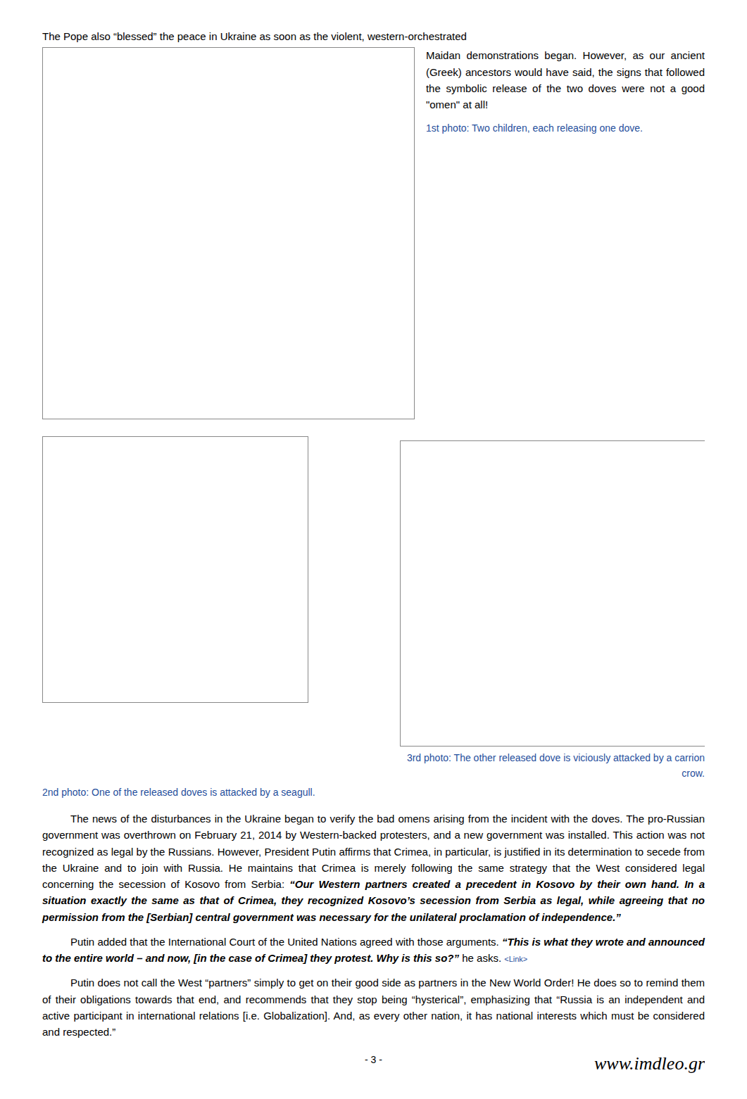The Pope also “blessed” the peace in Ukraine as soon as the violent, western-orchestrated
Maidan demonstrations began. However, as our ancient (Greek) ancestors would have said, the signs that followed the symbolic release of the two doves were not a good "omen" at all!
1st photo: Two children, each releasing one dove.
3rd photo: The other released dove is viciously attacked by a carrion crow.
2nd photo: One of the released doves is attacked by a seagull.
The news of the disturbances in the Ukraine began to verify the bad omens arising from the incident with the doves. The pro-Russian government was overthrown on February 21, 2014 by Western-backed protesters, and a new government was installed. This action was not recognized as legal by the Russians. However, President Putin affirms that Crimea, in particular, is justified in its determination to secede from the Ukraine and to join with Russia. He maintains that Crimea is merely following the same strategy that the West considered legal concerning the secession of Kosovo from Serbia: “Our Western partners created a precedent in Kosovo by their own hand. In a situation exactly the same as that of Crimea, they recognized Kosovo’s secession from Serbia as legal, while agreeing that no permission from the [Serbian] central government was necessary for the unilateral proclamation of independence.”
Putin added that the International Court of the United Nations agreed with those arguments. “This is what they wrote and announced to the entire world – and now, [in the case of Crimea] they protest. Why is this so?” he asks. <Link>
Putin does not call the West “partners” simply to get on their good side as partners in the New World Order! He does so to remind them of their obligations towards that end, and recommends that they stop being “hysterical”, emphasizing that “Russia is an independent and active participant in international relations [i.e. Globalization]. And, as every other nation, it has national interests which must be considered and respected.”
- 3 -
www.imdleo.gr